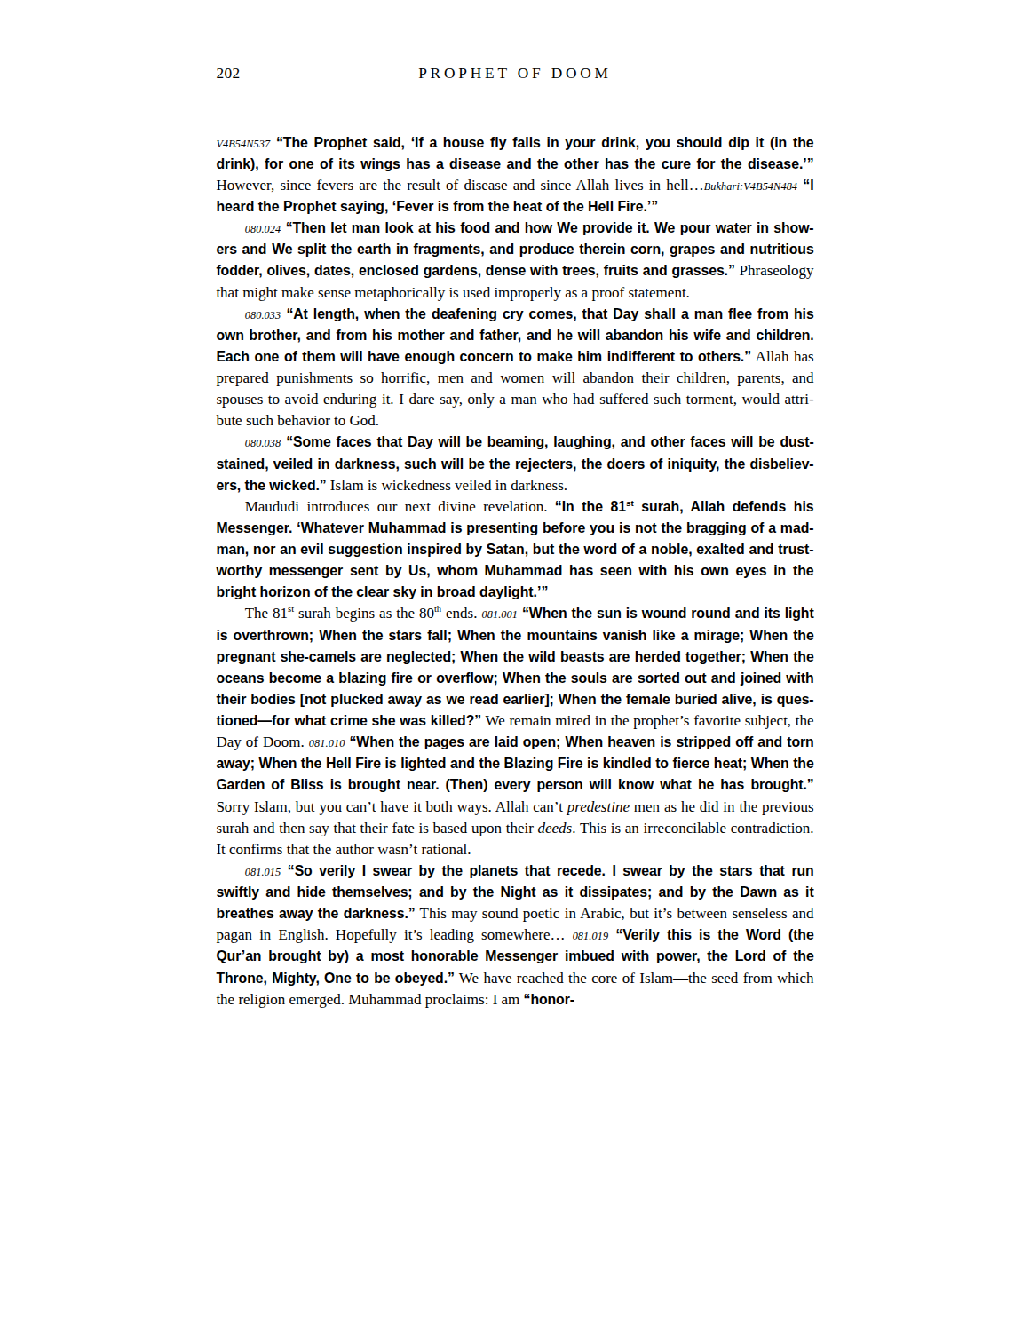202
Prophet of Doom
V4B54N537 “The Prophet said, ‘If a house fly falls in your drink, you should dip it (in the drink), for one of its wings has a disease and the other has the cure for the disease.’” However, since fevers are the result of disease and since Allah lives in hell…Bukhari:V4B54N484 “I heard the Prophet saying, ‘Fever is from the heat of the Hell Fire.’”
080.024 “Then let man look at his food and how We provide it. We pour water in showers and We split the earth in fragments, and produce therein corn, grapes and nutritious fodder, olives, dates, enclosed gardens, dense with trees, fruits and grasses.” Phraseology that might make sense metaphorically is used improperly as a proof statement.
080.033 “At length, when the deafening cry comes, that Day shall a man flee from his own brother, and from his mother and father, and he will abandon his wife and children. Each one of them will have enough concern to make him indifferent to others.” Allah has prepared punishments so horrific, men and women will abandon their children, parents, and spouses to avoid enduring it. I dare say, only a man who had suffered such torment, would attribute such behavior to God.
080.038 “Some faces that Day will be beaming, laughing, and other faces will be dust-stained, veiled in darkness, such will be the rejecters, the doers of iniquity, the disbelievers, the wicked.” Islam is wickedness veiled in darkness.
Maududi introduces our next divine revelation. “In the 81st surah, Allah defends his Messenger. ‘Whatever Muhammad is presenting before you is not the bragging of a madman, nor an evil suggestion inspired by Satan, but the word of a noble, exalted and trustworthy messenger sent by Us, whom Muhammad has seen with his own eyes in the bright horizon of the clear sky in broad daylight.’”
The 81st surah begins as the 80th ends. 081.001 “When the sun is wound round and its light is overthrown; When the stars fall; When the mountains vanish like a mirage; When the pregnant she-camels are neglected; When the wild beasts are herded together; When the oceans become a blazing fire or overflow; When the souls are sorted out and joined with their bodies [not plucked away as we read earlier]; When the female buried alive, is questioned—for what crime she was killed?” We remain mired in the prophet’s favorite subject, the Day of Doom. 081.010 “When the pages are laid open; When heaven is stripped off and torn away; When the Hell Fire is lighted and the Blazing Fire is kindled to fierce heat; When the Garden of Bliss is brought near. (Then) every person will know what he has brought.” Sorry Islam, but you can’t have it both ways. Allah can’t predestine men as he did in the previous surah and then say that their fate is based upon their deeds. This is an irreconcilable contradiction. It confirms that the author wasn’t rational.
081.015 “So verily I swear by the planets that recede. I swear by the stars that run swiftly and hide themselves; and by the Night as it dissipates; and by the Dawn as it breathes away the darkness.” This may sound poetic in Arabic, but it’s between senseless and pagan in English. Hopefully it’s leading somewhere… 081.019 “Verily this is the Word (the Qur’an brought by) a most honorable Messenger imbued with power, the Lord of the Throne, Mighty, One to be obeyed.” We have reached the core of Islam—the seed from which the religion emerged. Muhammad proclaims: I am “honor-